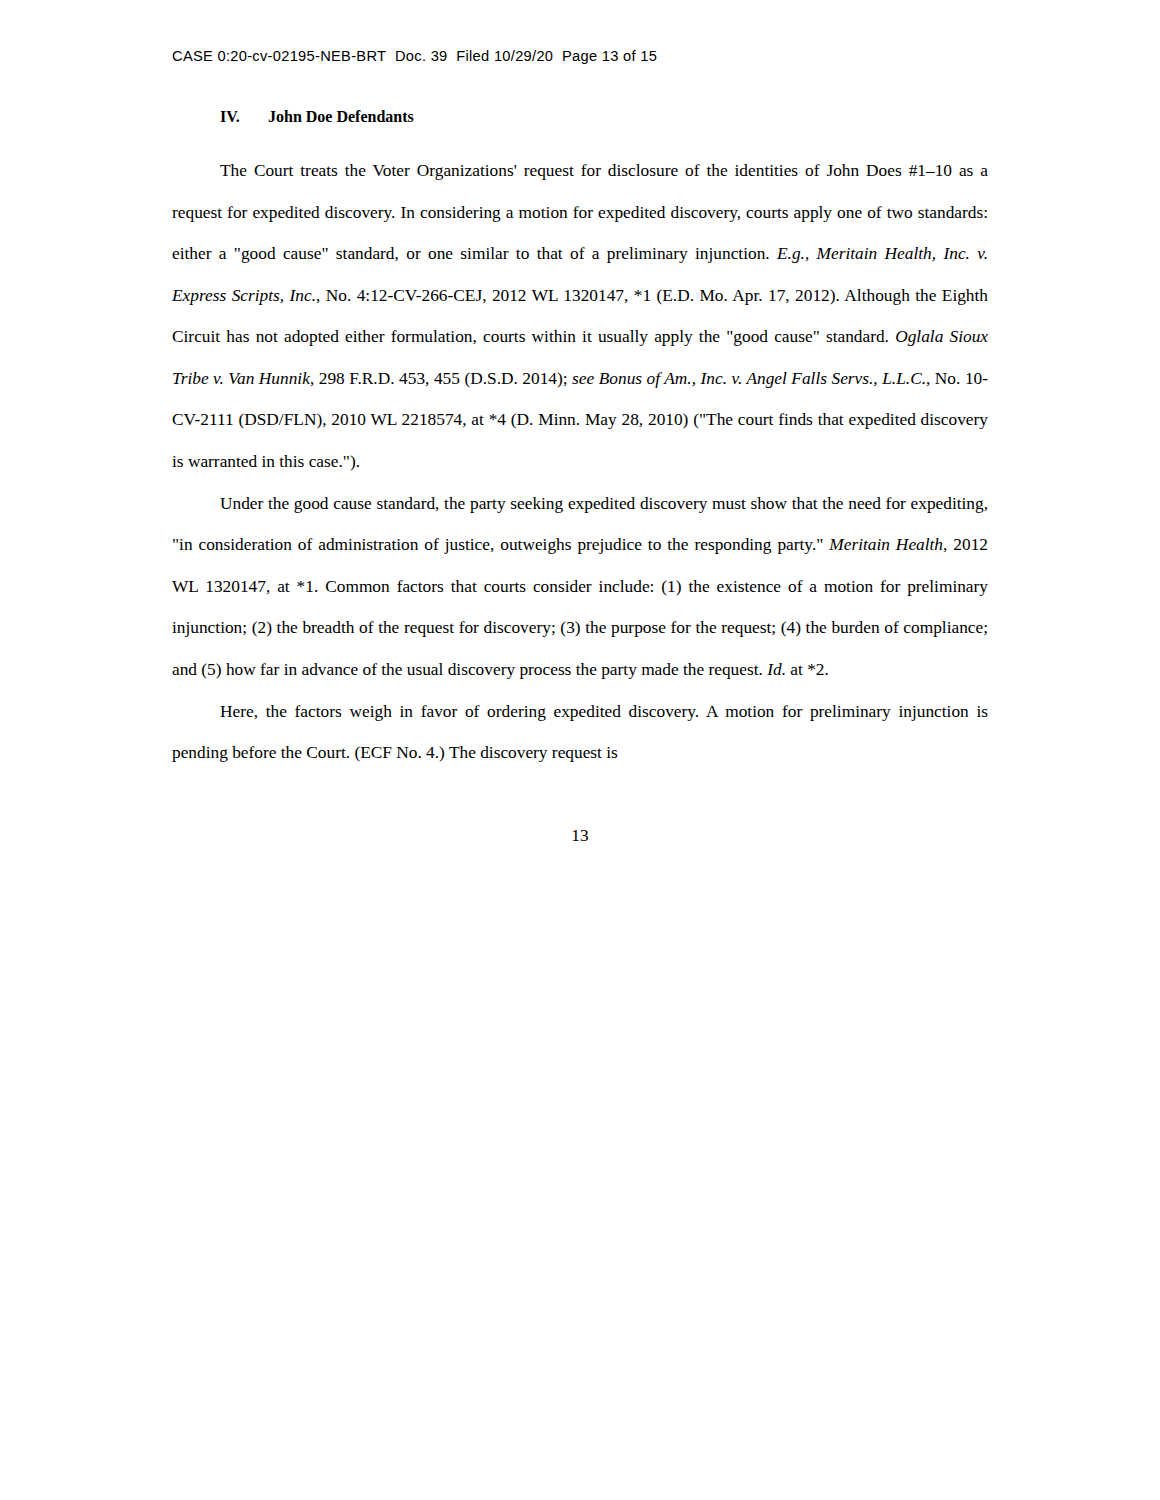CASE 0:20-cv-02195-NEB-BRT Doc. 39 Filed 10/29/20 Page 13 of 15
IV. John Doe Defendants
The Court treats the Voter Organizations' request for disclosure of the identities of John Does #1–10 as a request for expedited discovery. In considering a motion for expedited discovery, courts apply one of two standards: either a "good cause" standard, or one similar to that of a preliminary injunction. E.g., Meritain Health, Inc. v. Express Scripts, Inc., No. 4:12-CV-266-CEJ, 2012 WL 1320147, *1 (E.D. Mo. Apr. 17, 2012). Although the Eighth Circuit has not adopted either formulation, courts within it usually apply the "good cause" standard. Oglala Sioux Tribe v. Van Hunnik, 298 F.R.D. 453, 455 (D.S.D. 2014); see Bonus of Am., Inc. v. Angel Falls Servs., L.L.C., No. 10-CV-2111 (DSD/FLN), 2010 WL 2218574, at *4 (D. Minn. May 28, 2010) ("The court finds that expedited discovery is warranted in this case.").
Under the good cause standard, the party seeking expedited discovery must show that the need for expediting, "in consideration of administration of justice, outweighs prejudice to the responding party." Meritain Health, 2012 WL 1320147, at *1. Common factors that courts consider include: (1) the existence of a motion for preliminary injunction; (2) the breadth of the request for discovery; (3) the purpose for the request; (4) the burden of compliance; and (5) how far in advance of the usual discovery process the party made the request. Id. at *2.
Here, the factors weigh in favor of ordering expedited discovery. A motion for preliminary injunction is pending before the Court. (ECF No. 4.) The discovery request is
13